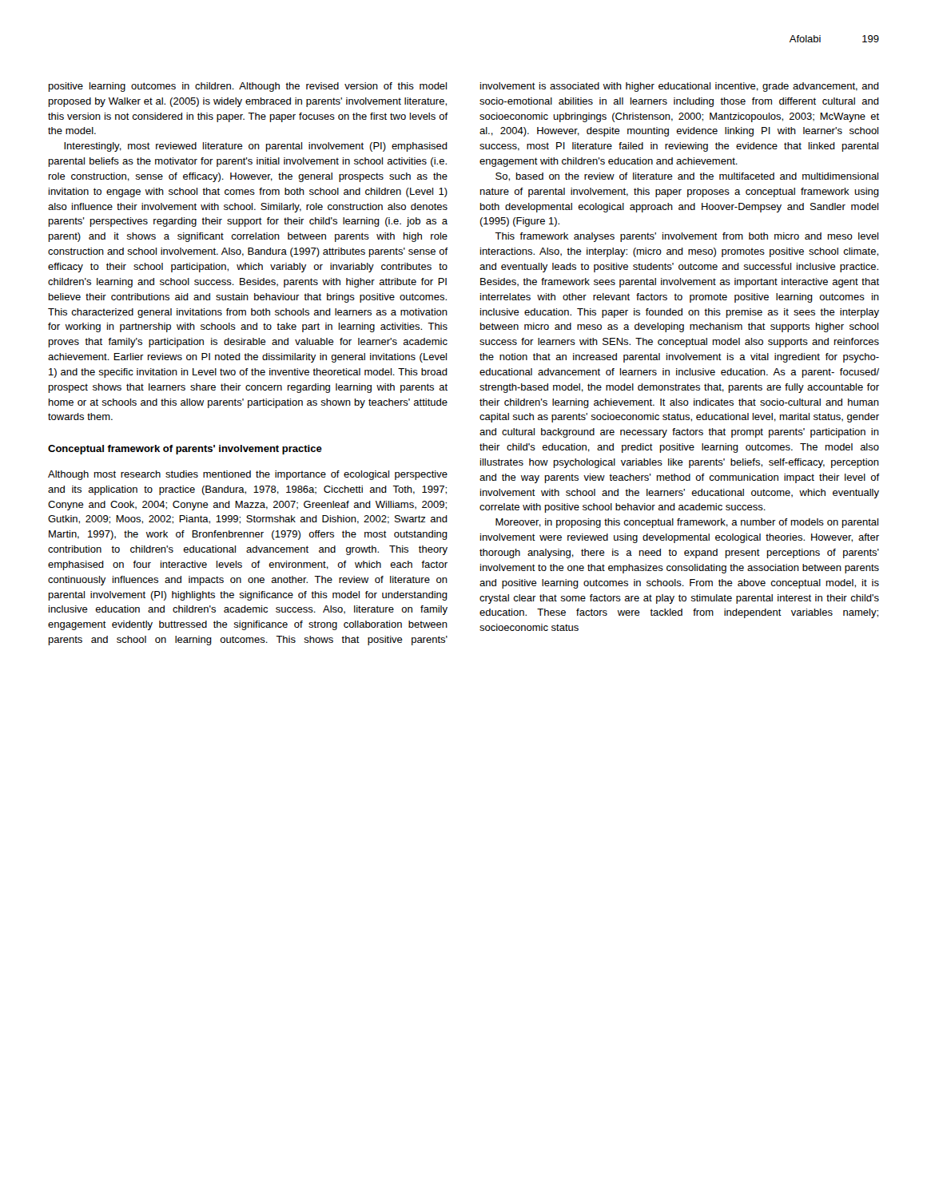Afolabi 199
positive learning outcomes in children. Although the revised version of this model proposed by Walker et al. (2005) is widely embraced in parents' involvement literature, this version is not considered in this paper. The paper focuses on the first two levels of the model.
Interestingly, most reviewed literature on parental involvement (PI) emphasised parental beliefs as the motivator for parent's initial involvement in school activities (i.e. role construction, sense of efficacy). However, the general prospects such as the invitation to engage with school that comes from both school and children (Level 1) also influence their involvement with school. Similarly, role construction also denotes parents' perspectives regarding their support for their child's learning (i.e. job as a parent) and it shows a significant correlation between parents with high role construction and school involvement. Also, Bandura (1997) attributes parents' sense of efficacy to their school participation, which variably or invariably contributes to children's learning and school success. Besides, parents with higher attribute for PI believe their contributions aid and sustain behaviour that brings positive outcomes. This characterized general invitations from both schools and learners as a motivation for working in partnership with schools and to take part in learning activities. This proves that family's participation is desirable and valuable for learner's academic achievement. Earlier reviews on PI noted the dissimilarity in general invitations (Level 1) and the specific invitation in Level two of the inventive theoretical model. This broad prospect shows that learners share their concern regarding learning with parents at home or at schools and this allow parents' participation as shown by teachers' attitude towards them.
Conceptual framework of parents' involvement practice
Although most research studies mentioned the importance of ecological perspective and its application to practice (Bandura, 1978, 1986a; Cicchetti and Toth, 1997; Conyne and Cook, 2004; Conyne and Mazza, 2007; Greenleaf and Williams, 2009; Gutkin, 2009; Moos, 2002; Pianta, 1999; Stormshak and Dishion, 2002; Swartz and Martin, 1997), the work of Bronfenbrenner (1979) offers the most outstanding contribution to children's educational advancement and growth. This theory emphasised on four interactive levels of environment, of which each factor continuously influences and impacts on one another. The review of literature on parental involvement (PI) highlights the significance of this model for understanding inclusive education and children's academic success. Also, literature on family engagement evidently buttressed the significance of strong collaboration between parents and school on learning outcomes. This shows that positive parents' involvement is associated with higher educational incentive, grade advancement, and socio-emotional abilities in all learners including those from different cultural and socioeconomic upbringings (Christenson, 2000; Mantzicopoulos, 2003; McWayne et al., 2004). However, despite mounting evidence linking PI with learner's school success, most PI literature failed in reviewing the evidence that linked parental engagement with children's education and achievement.
So, based on the review of literature and the multifaceted and multidimensional nature of parental involvement, this paper proposes a conceptual framework using both developmental ecological approach and Hoover-Dempsey and Sandler model (1995) (Figure 1).
This framework analyses parents' involvement from both micro and meso level interactions. Also, the interplay: (micro and meso) promotes positive school climate, and eventually leads to positive students' outcome and successful inclusive practice. Besides, the framework sees parental involvement as important interactive agent that interrelates with other relevant factors to promote positive learning outcomes in inclusive education. This paper is founded on this premise as it sees the interplay between micro and meso as a developing mechanism that supports higher school success for learners with SENs. The conceptual model also supports and reinforces the notion that an increased parental involvement is a vital ingredient for psycho-educational advancement of learners in inclusive education. As a parent- focused/ strength-based model, the model demonstrates that, parents are fully accountable for their children's learning achievement. It also indicates that socio-cultural and human capital such as parents' socioeconomic status, educational level, marital status, gender and cultural background are necessary factors that prompt parents' participation in their child's education, and predict positive learning outcomes. The model also illustrates how psychological variables like parents' beliefs, self-efficacy, perception and the way parents view teachers' method of communication impact their level of involvement with school and the learners' educational outcome, which eventually correlate with positive school behavior and academic success.
Moreover, in proposing this conceptual framework, a number of models on parental involvement were reviewed using developmental ecological theories. However, after thorough analysing, there is a need to expand present perceptions of parents' involvement to the one that emphasizes consolidating the association between parents and positive learning outcomes in schools. From the above conceptual model, it is crystal clear that some factors are at play to stimulate parental interest in their child's education. These factors were tackled from independent variables namely; socioeconomic status